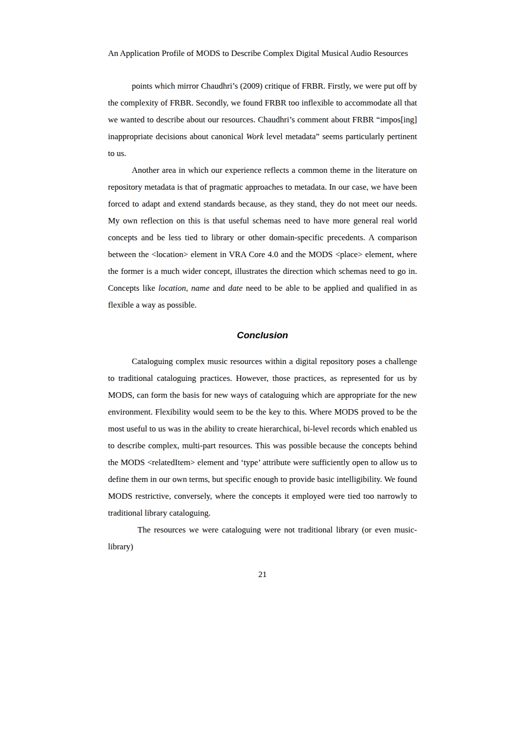An Application Profile of MODS to Describe Complex Digital Musical Audio Resources
points which mirror Chaudhri’s (2009) critique of FRBR. Firstly, we were put off by the complexity of FRBR. Secondly, we found FRBR too inflexible to accommodate all that we wanted to describe about our resources. Chaudhri’s comment about FRBR “impos[ing] inappropriate decisions about canonical Work level metadata” seems particularly pertinent to us.
Another area in which our experience reflects a common theme in the literature on repository metadata is that of pragmatic approaches to metadata. In our case, we have been forced to adapt and extend standards because, as they stand, they do not meet our needs. My own reflection on this is that useful schemas need to have more general real world concepts and be less tied to library or other domain-specific precedents. A comparison between the <location> element in VRA Core 4.0 and the MODS <place> element, where the former is a much wider concept, illustrates the direction which schemas need to go in. Concepts like location, name and date need to be able to be applied and qualified in as flexible a way as possible.
Conclusion
Cataloguing complex music resources within a digital repository poses a challenge to traditional cataloguing practices. However, those practices, as represented for us by MODS, can form the basis for new ways of cataloguing which are appropriate for the new environment. Flexibility would seem to be the key to this. Where MODS proved to be the most useful to us was in the ability to create hierarchical, bi-level records which enabled us to describe complex, multi-part resources. This was possible because the concepts behind the MODS <relatedItem> element and ‘type’ attribute were sufficiently open to allow us to define them in our own terms, but specific enough to provide basic intelligibility. We found MODS restrictive, conversely, where the concepts it employed were tied too narrowly to traditional library cataloguing.
The resources we were cataloguing were not traditional library (or even music-library)
21